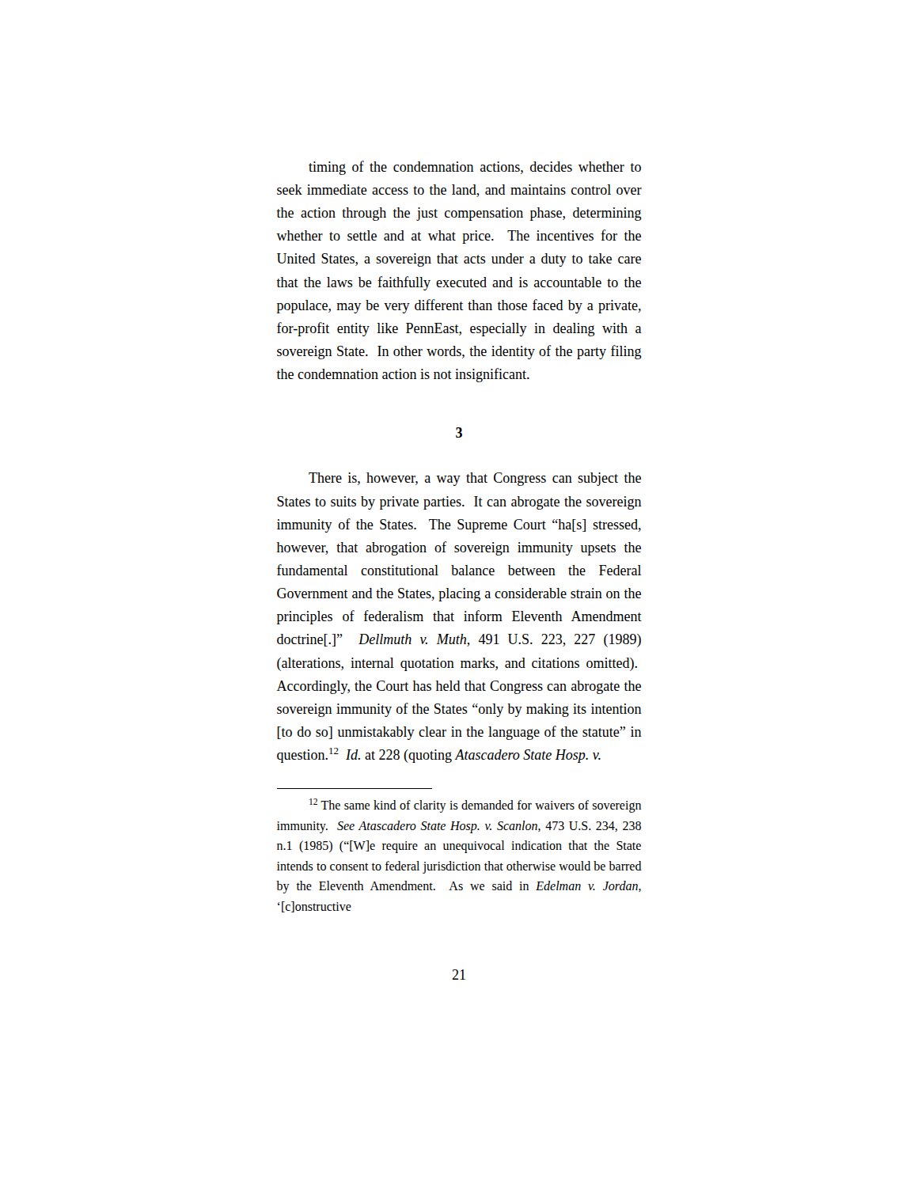timing of the condemnation actions, decides whether to seek immediate access to the land, and maintains control over the action through the just compensation phase, determining whether to settle and at what price. The incentives for the United States, a sovereign that acts under a duty to take care that the laws be faithfully executed and is accountable to the populace, may be very different than those faced by a private, for-profit entity like PennEast, especially in dealing with a sovereign State. In other words, the identity of the party filing the condemnation action is not insignificant.
3
There is, however, a way that Congress can subject the States to suits by private parties. It can abrogate the sovereign immunity of the States. The Supreme Court “ha[s] stressed, however, that abrogation of sovereign immunity upsets the fundamental constitutional balance between the Federal Government and the States, placing a considerable strain on the principles of federalism that inform Eleventh Amendment doctrine[.]” Dellmuth v. Muth, 491 U.S. 223, 227 (1989) (alterations, internal quotation marks, and citations omitted). Accordingly, the Court has held that Congress can abrogate the sovereign immunity of the States “only by making its intention [to do so] unmistakably clear in the language of the statute” in question.12 Id. at 228 (quoting Atascadero State Hosp. v.
12 The same kind of clarity is demanded for waivers of sovereign immunity. See Atascadero State Hosp. v. Scanlon, 473 U.S. 234, 238 n.1 (1985) (“[W]e require an unequivocal indication that the State intends to consent to federal jurisdiction that otherwise would be barred by the Eleventh Amendment. As we said in Edelman v. Jordan, ‘[c]onstructive
21